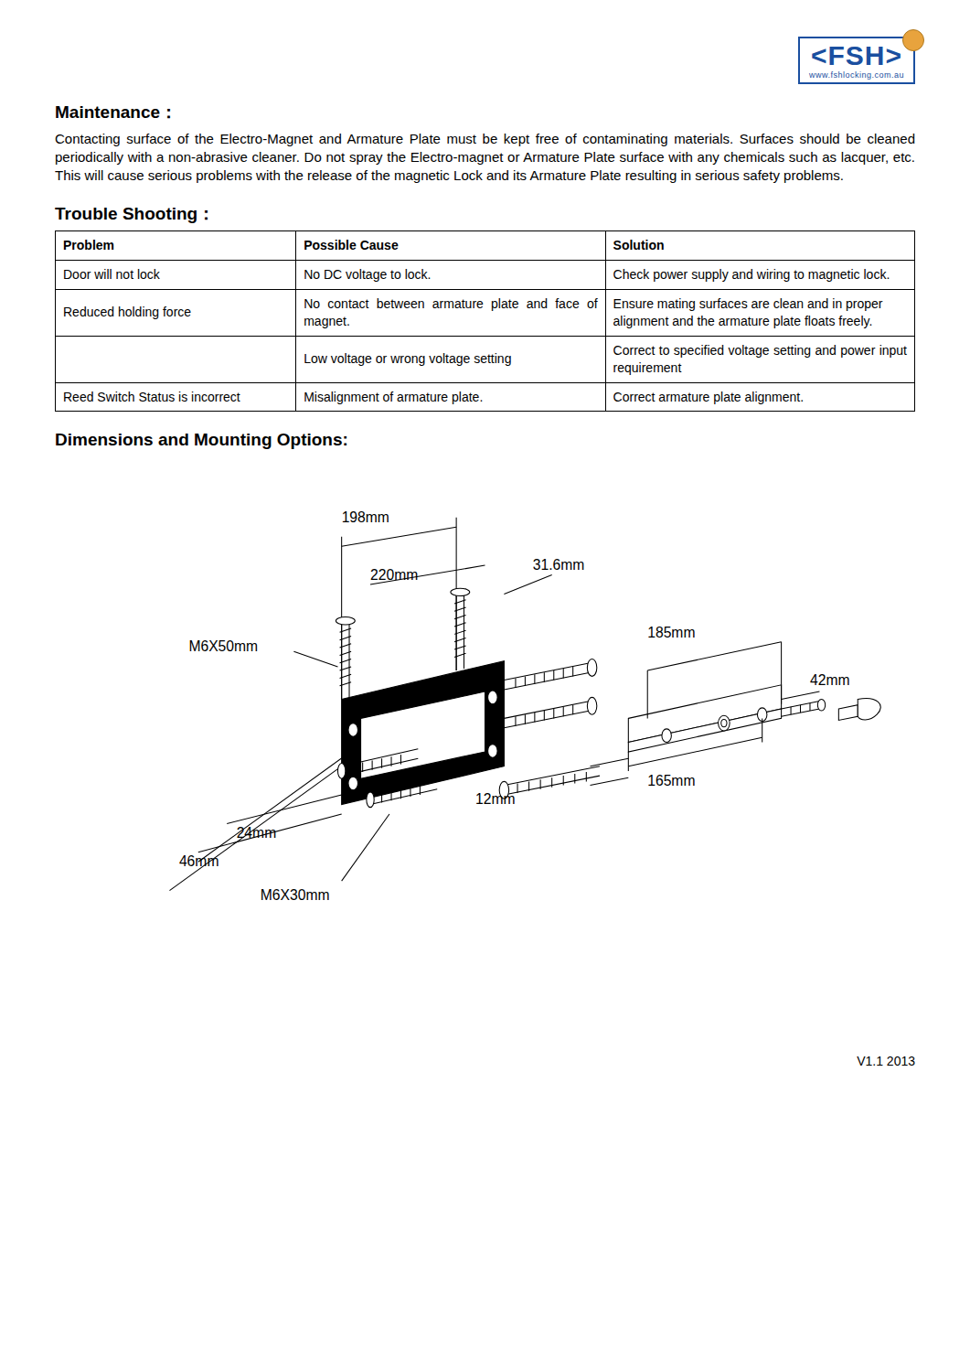<FSH>
www.fshlocking.com.au
Maintenance：
Contacting surface of the Electro-Magnet and Armature Plate must be kept free of contaminating materials. Surfaces should be cleaned periodically with a non-abrasive cleaner. Do not spray the Electro-magnet or Armature Plate surface with any chemicals such as lacquer, etc. This will cause serious problems with the release of the magnetic Lock and its Armature Plate resulting in serious safety problems.
Trouble Shooting：
| Problem | Possible Cause | Solution |
| --- | --- | --- |
| Door will not lock | No DC voltage to lock. | Check power supply and wiring to magnetic lock. |
| Reduced holding force | No contact between armature plate and face of magnet. | Ensure mating surfaces are clean and in proper alignment and the armature plate floats freely. |
| | Low voltage or wrong voltage setting | Correct to specified voltage setting and power input requirement |
| Reed Switch Status is incorrect | Misalignment of armature plate. | Correct armature plate alignment. |
Dimensions and Mounting Options:
198mm 220mm 31.6mm M6X50mm 24mm 46mm M6X30mm 185mm 42mm 165mm 12mm
V1.1 2013